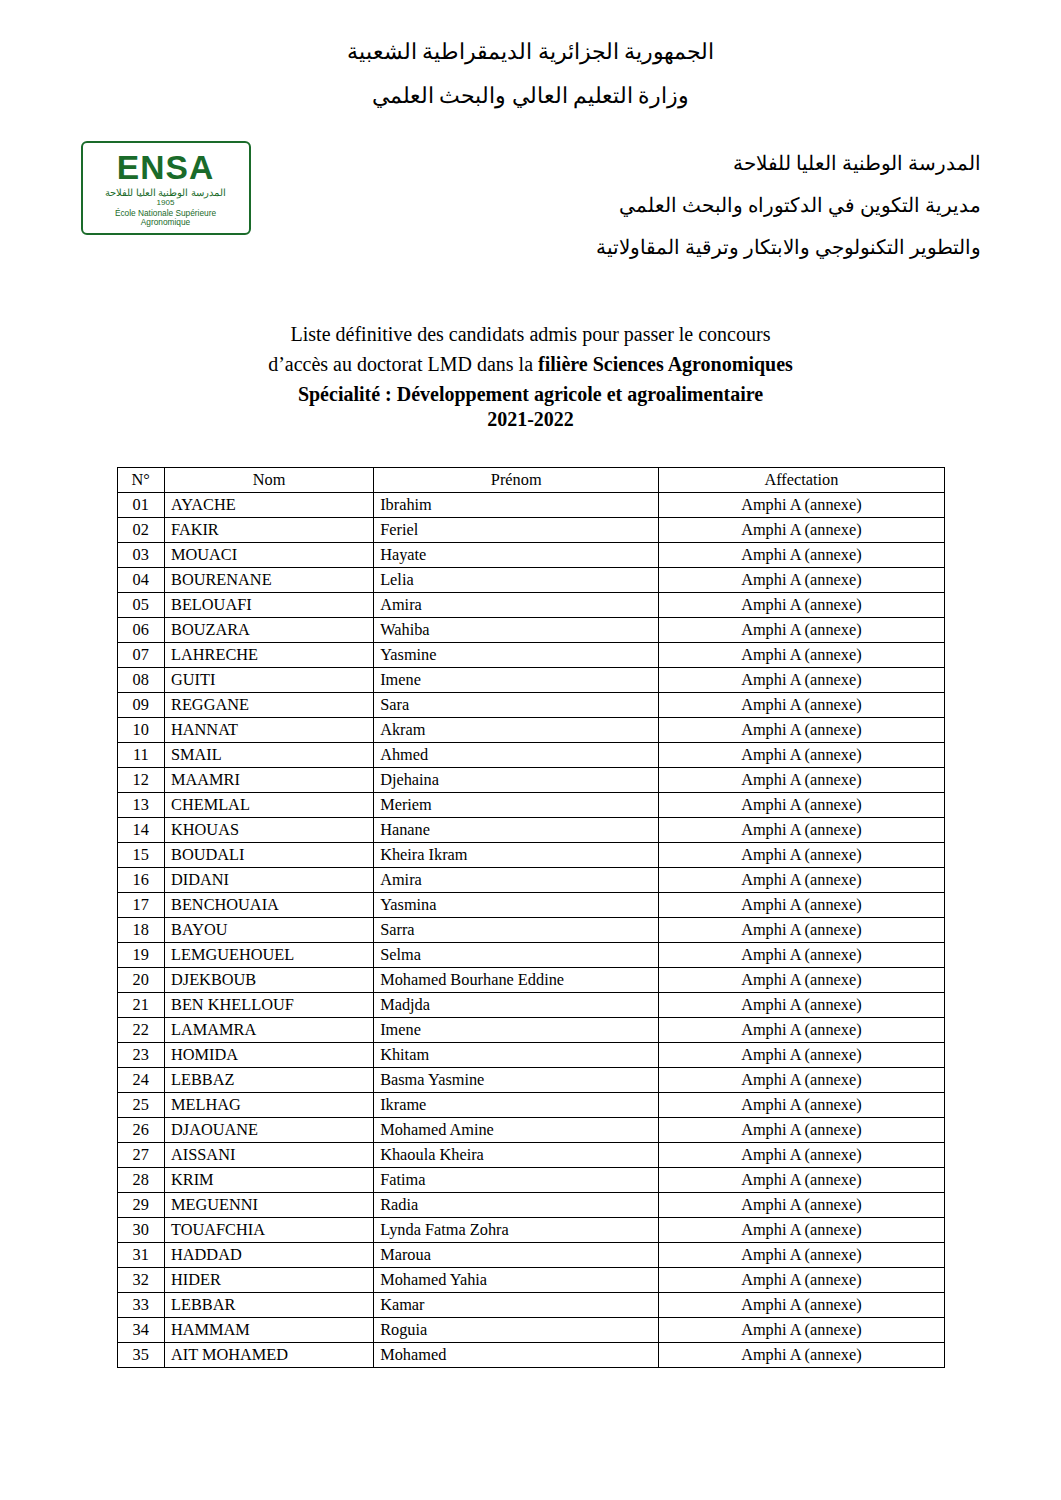الجمهورية الجزائرية الديمقراطية الشعبية
وزارة التعليم العالي والبحث العلمي
ENSA
المدرسة الوطنية العليا للفلاحة
1905
École Nationale Supérieure Agronomique
المدرسة الوطنية العليا للفلاحة
مديرية التكوين في الدكتوراه والبحث العلمي
والتطوير التكنولوجي والابتكار وترقية المقاولاتية
Liste définitive des candidats admis pour passer le concours
d’accès au doctorat LMD dans la filière Sciences Agronomiques
Spécialité : Développement agricole et agroalimentaire
2021-2022
| N° | Nom | Prénom | Affectation |
| --- | --- | --- | --- |
| 01 | AYACHE | Ibrahim | Amphi A (annexe) |
| 02 | FAKIR | Feriel | Amphi A (annexe) |
| 03 | MOUACI | Hayate | Amphi A (annexe) |
| 04 | BOURENANE | Lelia | Amphi A (annexe) |
| 05 | BELOUAFI | Amira | Amphi A (annexe) |
| 06 | BOUZARA | Wahiba | Amphi A (annexe) |
| 07 | LAHRECHE | Yasmine | Amphi A (annexe) |
| 08 | GUITI | Imene | Amphi A (annexe) |
| 09 | REGGANE | Sara | Amphi A (annexe) |
| 10 | HANNAT | Akram | Amphi A (annexe) |
| 11 | SMAIL | Ahmed | Amphi A (annexe) |
| 12 | MAAMRI | Djehaina | Amphi A (annexe) |
| 13 | CHEMLAL | Meriem | Amphi A (annexe) |
| 14 | KHOUAS | Hanane | Amphi A (annexe) |
| 15 | BOUDALI | Kheira Ikram | Amphi A (annexe) |
| 16 | DIDANI | Amira | Amphi A (annexe) |
| 17 | BENCHOUAIA | Yasmina | Amphi A (annexe) |
| 18 | BAYOU | Sarra | Amphi A (annexe) |
| 19 | LEMGUEHOUEL | Selma | Amphi A (annexe) |
| 20 | DJEKBOUB | Mohamed Bourhane Eddine | Amphi A (annexe) |
| 21 | BEN KHELLOUF | Madjda | Amphi A (annexe) |
| 22 | LAMAMRA | Imene | Amphi A (annexe) |
| 23 | HOMIDA | Khitam | Amphi A (annexe) |
| 24 | LEBBAZ | Basma Yasmine | Amphi A (annexe) |
| 25 | MELHAG | Ikrame | Amphi A (annexe) |
| 26 | DJAOUANE | Mohamed Amine | Amphi A (annexe) |
| 27 | AISSANI | Khaoula Kheira | Amphi A (annexe) |
| 28 | KRIM | Fatima | Amphi A (annexe) |
| 29 | MEGUENNI | Radia | Amphi A (annexe) |
| 30 | TOUAFCHIA | Lynda Fatma Zohra | Amphi A (annexe) |
| 31 | HADDAD | Maroua | Amphi A (annexe) |
| 32 | HIDER | Mohamed Yahia | Amphi A (annexe) |
| 33 | LEBBAR | Kamar | Amphi A (annexe) |
| 34 | HAMMAM | Roguia | Amphi A (annexe) |
| 35 | AIT MOHAMED | Mohamed | Amphi A (annexe) |